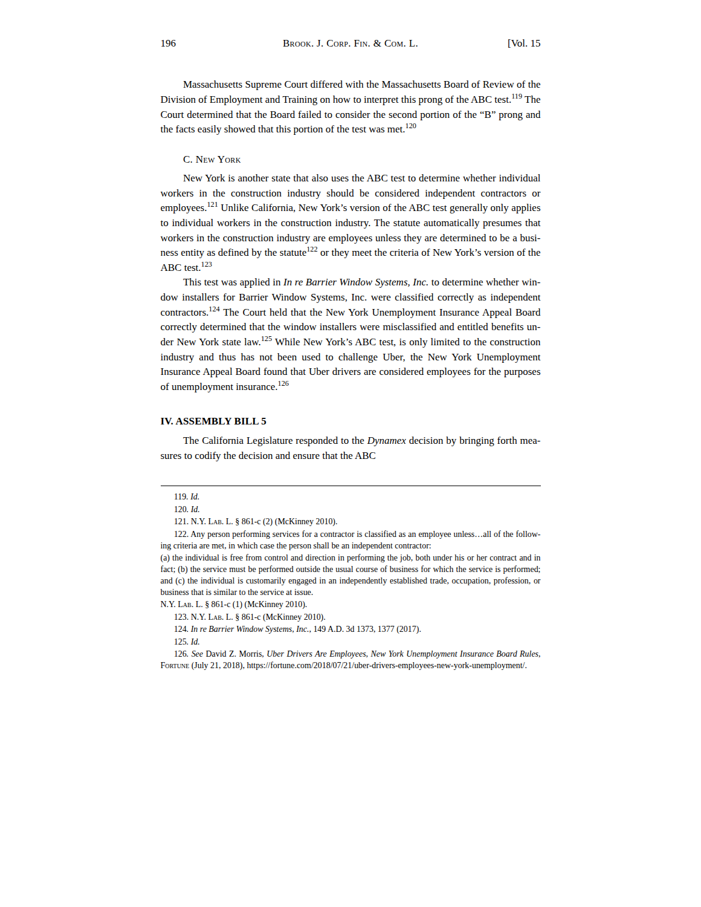196
Brook. J. Corp. Fin. & Com. L.
[Vol. 15
Massachusetts Supreme Court differed with the Massachusetts Board of Review of the Division of Employment and Training on how to interpret this prong of the ABC test.119 The Court determined that the Board failed to consider the second portion of the “B” prong and the facts easily showed that this portion of the test was met.120
C. New York
New York is another state that also uses the ABC test to determine whether individual workers in the construction industry should be considered independent contractors or employees.121 Unlike California, New York’s version of the ABC test generally only applies to individual workers in the construction industry. The statute automatically presumes that workers in the construction industry are employees unless they are determined to be a business entity as defined by the statute122 or they meet the criteria of New York’s version of the ABC test.123
This test was applied in In re Barrier Window Systems, Inc. to determine whether window installers for Barrier Window Systems, Inc. were classified correctly as independent contractors.124 The Court held that the New York Unemployment Insurance Appeal Board correctly determined that the window installers were misclassified and entitled benefits under New York state law.125 While New York’s ABC test, is only limited to the construction industry and thus has not been used to challenge Uber, the New York Unemployment Insurance Appeal Board found that Uber drivers are considered employees for the purposes of unemployment insurance.126
IV. ASSEMBLY BILL 5
The California Legislature responded to the Dynamex decision by bringing forth measures to codify the decision and ensure that the ABC
119. Id.
120. Id.
121. N.Y. Lab. L. § 861-c (2) (McKinney 2010).
122. Any person performing services for a contractor is classified as an employee unless…all of the following criteria are met, in which case the person shall be an independent contractor:
(a) the individual is free from control and direction in performing the job, both under his or her contract and in fact; (b) the service must be performed outside the usual course of business for which the service is performed; and (c) the individual is customarily engaged in an independently established trade, occupation, profession, or business that is similar to the service at issue.
N.Y. Lab. L. § 861-c (1) (McKinney 2010).
123. N.Y. Lab. L. § 861-c (McKinney 2010).
124. In re Barrier Window Systems, Inc., 149 A.D. 3d 1373, 1377 (2017).
125. Id.
126. See David Z. Morris, Uber Drivers Are Employees, New York Unemployment Insurance Board Rules, Fortune (July 21, 2018), https://fortune.com/2018/07/21/uber-drivers-employees-new-york-unemployment/.